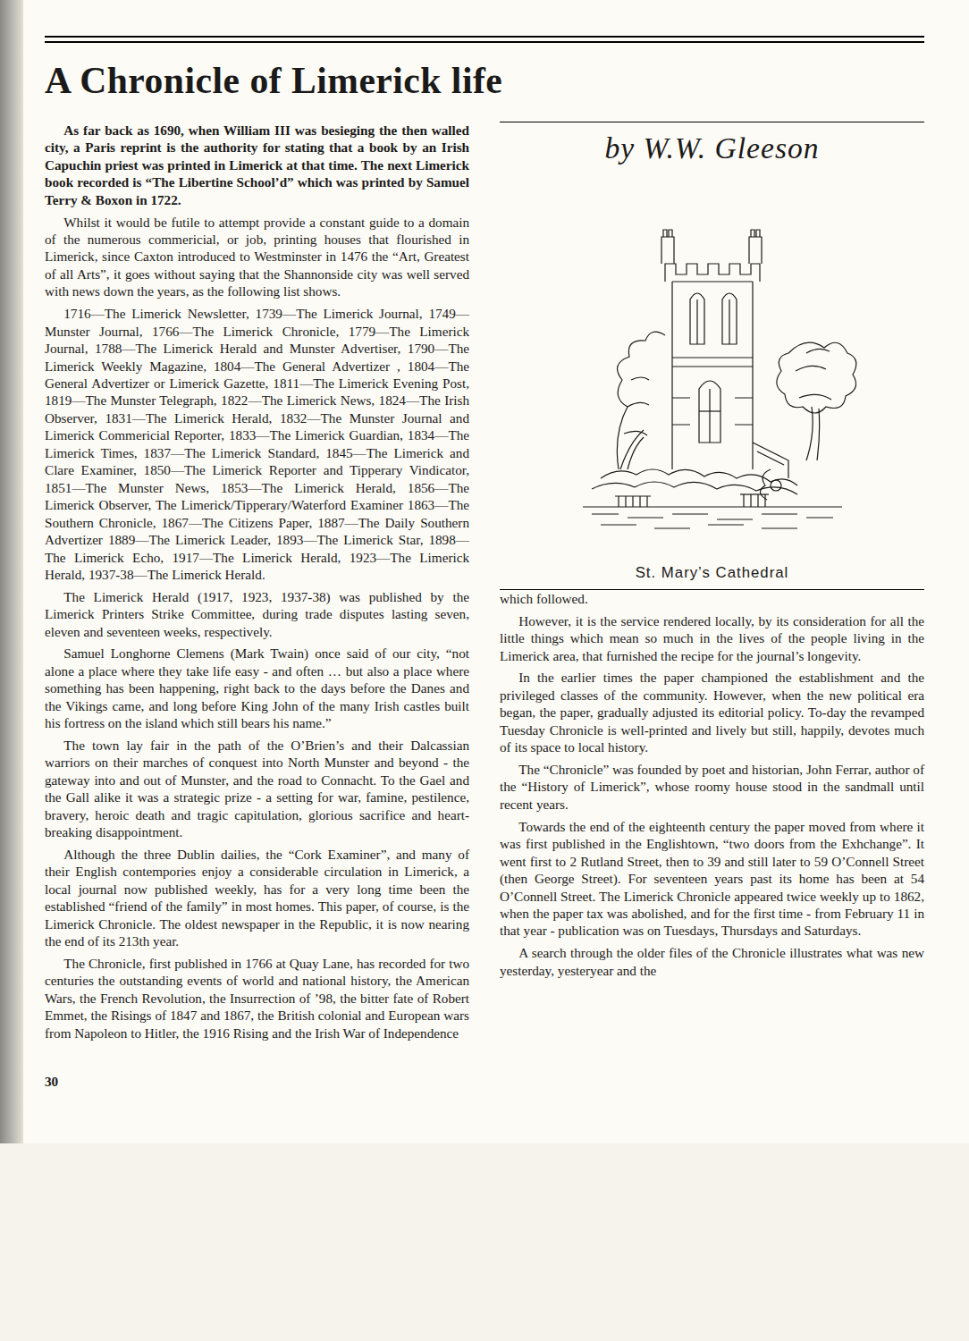A Chronicle of Limerick life
As far back as 1690, when William III was besieging the then walled city, a Paris reprint is the authority for stating that a book by an Irish Capuchin priest was printed in Limerick at that time. The next Limerick book recorded is “The Libertine School’d” which was printed by Samuel Terry & Boxon in 1722.
Whilst it would be futile to attempt provide a constant guide to a domain of the numerous commericial, or job, printing houses that flourished in Limerick, since Caxton introduced to Westminster in 1476 the “Art, Greatest of all Arts”, it goes without saying that the Shannonside city was well served with news down the years, as the following list shows.
1716—The Limerick Newsletter, 1739—The Limerick Journal, 1749—Munster Journal, 1766—The Limerick Chronicle, 1779—The Limerick Journal, 1788—The Limerick Herald and Munster Advertiser, 1790—The Limerick Weekly Magazine, 1804—The General Advertizer , 1804—The General Advertizer or Limerick Gazette, 1811—The Limerick Evening Post, 1819—The Munster Telegraph, 1822—The Limerick News, 1824—The Irish Observer, 1831—The Limerick Herald, 1832—The Munster Journal and Limerick Commericial Reporter, 1833—The Limerick Guardian, 1834—The Limerick Times, 1837—The Limerick Standard, 1845—The Limerick and Clare Examiner, 1850—The Limerick Reporter and Tipperary Vindicator, 1851—The Munster News, 1853—The Limerick Herald, 1856—The Limerick Observer, The Limerick/Tipperary/Waterford Examiner 1863—The Southern Chronicle, 1867—The Citizens Paper, 1887—The Daily Southern Advertizer 1889—The Limerick Leader, 1893—The Limerick Star, 1898—The Limerick Echo, 1917—The Limerick Herald, 1923—The Limerick Herald, 1937-38—The Limerick Herald.
The Limerick Herald (1917, 1923, 1937-38) was published by the Limerick Printers Strike Committee, during trade disputes lasting seven, eleven and seventeen weeks, respectively.
Samuel Longhorne Clemens (Mark Twain) once said of our city, “not alone a place where they take life easy - and often … but also a place where something has been happening, right back to the days before the Danes and the Vikings came, and long before King John of the many Irish castles built his fortress on the island which still bears his name.”
The town lay fair in the path of the O’Brien’s and their Dalcassian warriors on their marches of conquest into North Munster and beyond - the gateway into and out of Munster, and the road to Connacht. To the Gael and the Gall alike it was a strategic prize - a setting for war, famine, pestilence, bravery, heroic death and tragic capitulation, glorious sacrifice and heart-breaking disappointment.
Although the three Dublin dailies, the “Cork Examiner”, and many of their English contempories enjoy a considerable circulation in Limerick, a local journal now published weekly, has for a very long time been the established “friend of the family” in most homes. This paper, of course, is the Limerick Chronicle. The oldest newspaper in the Republic, it is now nearing the end of its 213th year.
The Chronicle, first published in 1766 at Quay Lane, has recorded for two centuries the outstanding events of world and national history, the American Wars, the French Revolution, the Insurrection of ’98, the bitter fate of Robert Emmet, the Risings of 1847 and 1867, the British colonial and European wars from Napoleon to Hitler, the 1916 Rising and the Irish War of Independence
by W.W. Gleeson
St. Mary’s Cathedral
which followed.
However, it is the service rendered locally, by its consideration for all the little things which mean so much in the lives of the people living in the Limerick area, that furnished the recipe for the journal’s longevity.
In the earlier times the paper championed the establishment and the privileged classes of the community. However, when the new political era began, the paper, gradually adjusted its editorial policy. To-day the revamped Tuesday Chronicle is well-printed and lively but still, happily, devotes much of its space to local history.
The “Chronicle” was founded by poet and historian, John Ferrar, author of the “History of Limerick”, whose roomy house stood in the sandmall until recent years.
Towards the end of the eighteenth century the paper moved from where it was first published in the Englishtown, “two doors from the Exhchange”. It went first to 2 Rutland Street, then to 39 and still later to 59 O’Connell Street (then George Street). For seventeen years past its home has been at 54 O’Connell Street. The Limerick Chronicle appeared twice weekly up to 1862, when the paper tax was abolished, and for the first time - from February 11 in that year - publication was on Tuesdays, Thursdays and Saturdays.
A search through the older files of the Chronicle illustrates what was new yesterday, yesteryear and the
30